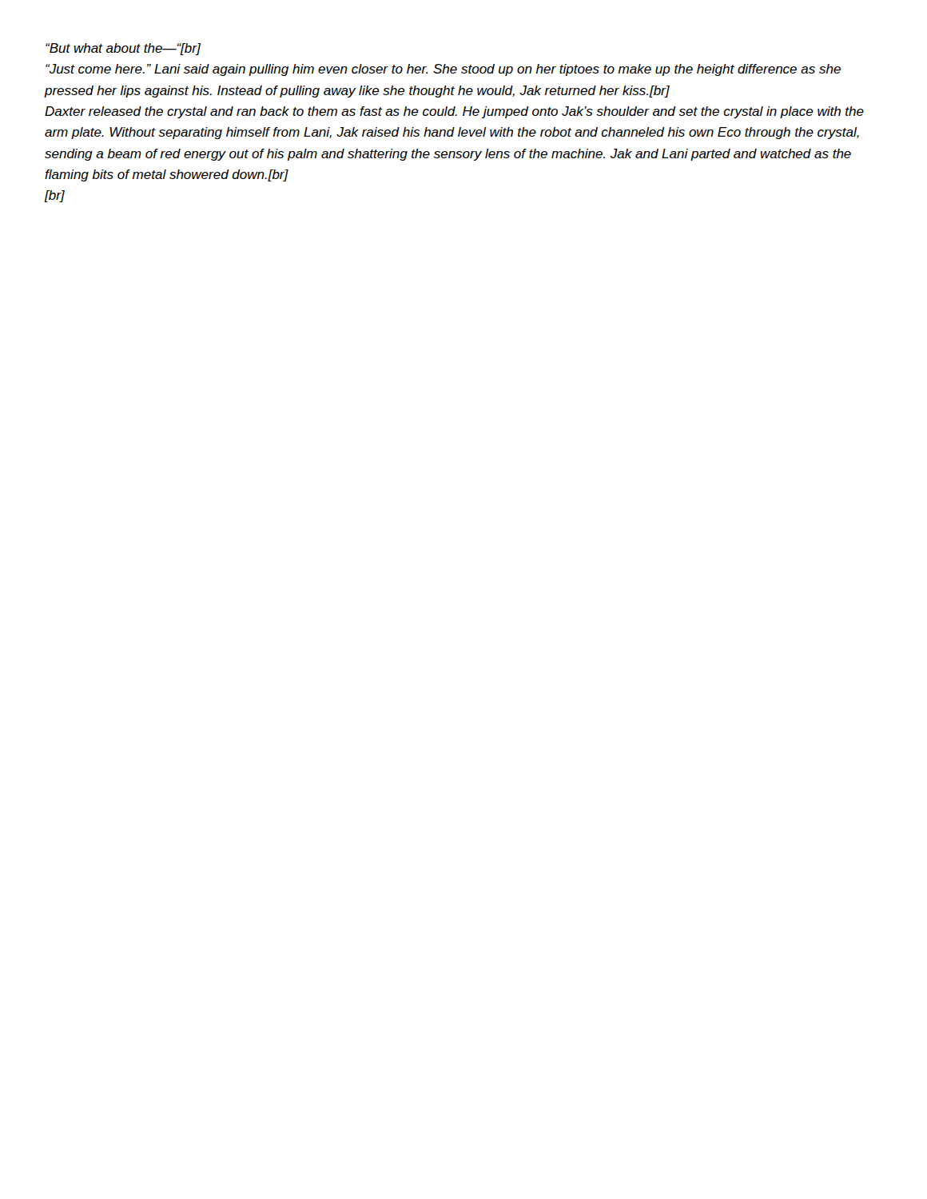“But what about the—“[br]
“Just come here.” Lani said again pulling him even closer to her. She stood up on her tiptoes to make up the height difference as she pressed her lips against his. Instead of pulling away like she thought he would, Jak returned her kiss.[br]
Daxter released the crystal and ran back to them as fast as he could. He jumped onto Jak’s shoulder and set the crystal in place with the arm plate. Without separating himself from Lani, Jak raised his hand level with the robot and channeled his own Eco through the crystal, sending a beam of red energy out of his palm and shattering the sensory lens of the machine. Jak and Lani parted and watched as the flaming bits of metal showered down.[br]
[br]